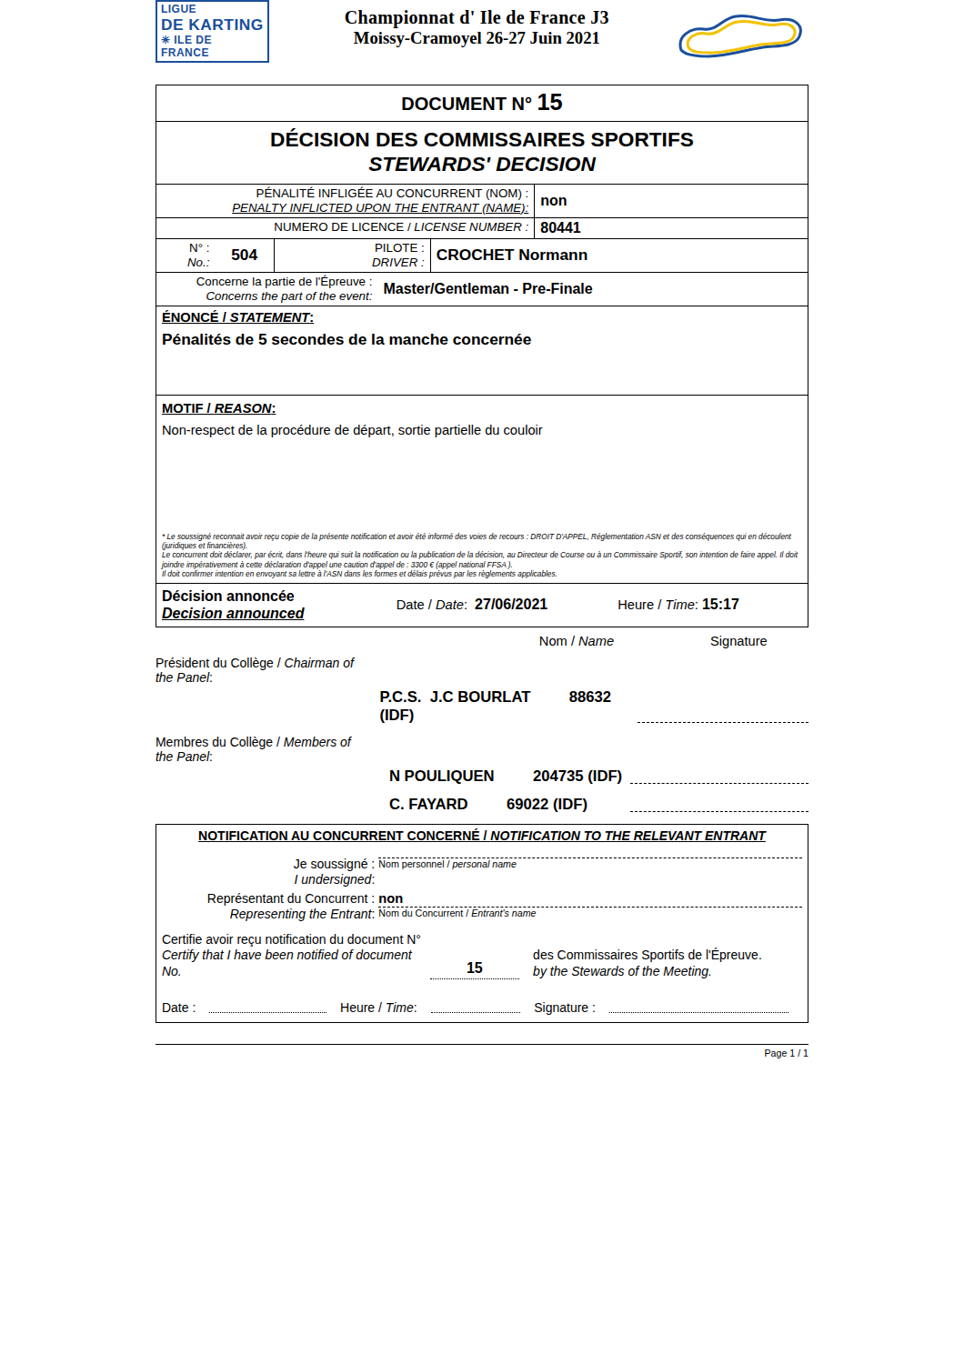LIGUE
DE KARTING ✳ ILE DE
FRANCE
Championnat d' Ile de France J3
Moissy-Cramoyel 26-27 Juin 2021
DOCUMENT N° 15
DÉCISION DES COMMISSAIRES SPORTIFS
STEWARDS' DECISION
PÉNALITÉ INFLIGÉE AU CONCURRENT (NOM) :
PENALTY INFLICTED UPON THE ENTRANT (NAME):
non
NUMERO DE LICENCE / LICENSE NUMBER :
80441
N° :
No.:
504
PILOTE :
DRIVER :
CROCHET Normann
Concerne la partie de l'Épreuve :
Concerns the part of the event:
Master/Gentleman - Pre-Finale
ÉNONCÉ / STATEMENT:
Pénalités de 5 secondes de la manche concernée
MOTIF / REASON:
Non-respect de la procédure de départ, sortie partielle du couloir
* Le soussigné reconnait avoir reçu copie de la présente notification et avoir été informé des voies de recours : DROIT D'APPEL, Réglementation ASN et des conséquences qui en découlent (juridiques et financières).
Le concurrent doit déclarer, par écrit, dans l'heure qui suit la notification ou la publication de la décision, au Directeur de Course ou à un Commissaire Sportif, son intention de faire appel. Il doit joindre impérativement à cette déclaration d'appel une caution d'appel de : 3300 € (appel national FFSA ).
Il doit confirmer intention en envoyant sa lettre à l'ASN dans les formes et délais prévus par les règlements applicables.
Décision annoncée
Decision announced
Date / Date: 27/06/2021
Heure / Time: 15:17
Nom / Name Signature
Président du Collège / Chairman of the Panel:
P.C.S. J.C BOURLAT 88632 (IDF)
Membres du Collège / Members of the Panel:
N POULIQUEN 204735 (IDF)
C. FAYARD 69022 (IDF)
NOTIFICATION AU CONCURRENT CONCERNÉ / NOTIFICATION TO THE RELEVANT ENTRANT
Je soussigné :
I undersigned:
Nom personnel / personal name
Représentant du Concurrent :
Representing the Entrant:
non
Nom du Concurrent / Entrant's name
Certifie avoir reçu notification du document N°
Certify that I have been notified of document No.
15
des Commissaires Sportifs de l'Épreuve.
by the Stewards of the Meeting.
Date : Heure / Time: Signature :
Page 1 / 1